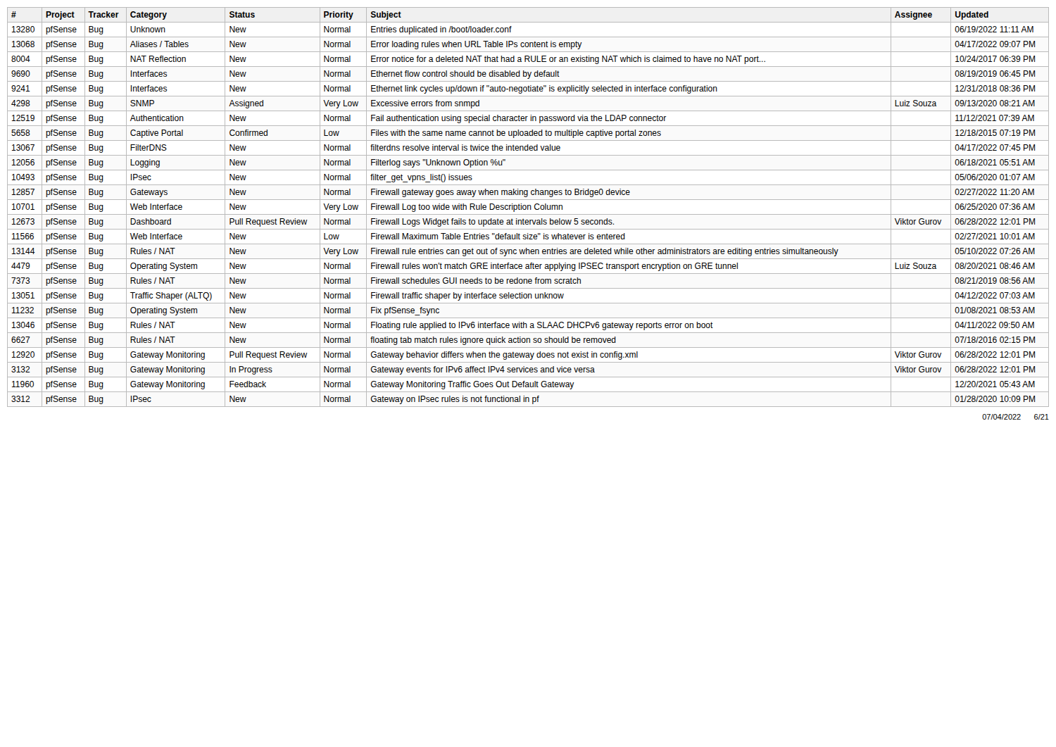| # | Project | Tracker | Category | Status | Priority | Subject | Assignee | Updated |
| --- | --- | --- | --- | --- | --- | --- | --- | --- |
| 13280 | pfSense | Bug | Unknown | New | Normal | Entries duplicated in /boot/loader.conf | | 06/19/2022 11:11 AM |
| 13068 | pfSense | Bug | Aliases / Tables | New | Normal | Error loading rules when URL Table IPs content is empty | | 04/17/2022 09:07 PM |
| 8004 | pfSense | Bug | NAT Reflection | New | Normal | Error notice for a deleted NAT that had a RULE or an existing NAT which is claimed to have no NAT port... | | 10/24/2017 06:39 PM |
| 9690 | pfSense | Bug | Interfaces | New | Normal | Ethernet flow control should be disabled by default | | 08/19/2019 06:45 PM |
| 9241 | pfSense | Bug | Interfaces | New | Normal | Ethernet link cycles up/down if "auto-negotiate" is explicitly selected in interface configuration | | 12/31/2018 08:36 PM |
| 4298 | pfSense | Bug | SNMP | Assigned | Very Low | Excessive errors from snmpd | Luiz Souza | 09/13/2020 08:21 AM |
| 12519 | pfSense | Bug | Authentication | New | Normal | Fail authentication using special character in password via the LDAP connector | | 11/12/2021 07:39 AM |
| 5658 | pfSense | Bug | Captive Portal | Confirmed | Low | Files with the same name cannot be uploaded to multiple captive portal zones | | 12/18/2015 07:19 PM |
| 13067 | pfSense | Bug | FilterDNS | New | Normal | filterdns resolve interval is twice the intended value | | 04/17/2022 07:45 PM |
| 12056 | pfSense | Bug | Logging | New | Normal | Filterlog says "Unknown Option %u" | | 06/18/2021 05:51 AM |
| 10493 | pfSense | Bug | IPsec | New | Normal | filter_get_vpns_list() issues | | 05/06/2020 01:07 AM |
| 12857 | pfSense | Bug | Gateways | New | Normal | Firewall gateway goes away when making changes to Bridge0 device | | 02/27/2022 11:20 AM |
| 10701 | pfSense | Bug | Web Interface | New | Very Low | Firewall Log too wide with Rule Description Column | | 06/25/2020 07:36 AM |
| 12673 | pfSense | Bug | Dashboard | Pull Request Review | Normal | Firewall Logs Widget fails to update at intervals below 5 seconds. | Viktor Gurov | 06/28/2022 12:01 PM |
| 11566 | pfSense | Bug | Web Interface | New | Low | Firewall Maximum Table Entries "default size" is whatever is entered | | 02/27/2021 10:01 AM |
| 13144 | pfSense | Bug | Rules / NAT | New | Very Low | Firewall rule entries can get out of sync when entries are deleted while other administrators are editing entries simultaneously | | 05/10/2022 07:26 AM |
| 4479 | pfSense | Bug | Operating System | New | Normal | Firewall rules won't match GRE interface after applying IPSEC transport encryption on GRE tunnel | Luiz Souza | 08/20/2021 08:46 AM |
| 7373 | pfSense | Bug | Rules / NAT | New | Normal | Firewall schedules GUI needs to be redone from scratch | | 08/21/2019 08:56 AM |
| 13051 | pfSense | Bug | Traffic Shaper (ALTQ) | New | Normal | Firewall traffic shaper by interface selection unknow | | 04/12/2022 07:03 AM |
| 11232 | pfSense | Bug | Operating System | New | Normal | Fix pfSense_fsync | | 01/08/2021 08:53 AM |
| 13046 | pfSense | Bug | Rules / NAT | New | Normal | Floating rule applied to IPv6 interface with a SLAAC DHCPv6 gateway reports error on boot | | 04/11/2022 09:50 AM |
| 6627 | pfSense | Bug | Rules / NAT | New | Normal | floating tab match rules ignore quick action so should be removed | | 07/18/2016 02:15 PM |
| 12920 | pfSense | Bug | Gateway Monitoring | Pull Request Review | Normal | Gateway behavior differs when the gateway does not exist in config.xml | Viktor Gurov | 06/28/2022 12:01 PM |
| 3132 | pfSense | Bug | Gateway Monitoring | In Progress | Normal | Gateway events for IPv6 affect IPv4 services and vice versa | Viktor Gurov | 06/28/2022 12:01 PM |
| 11960 | pfSense | Bug | Gateway Monitoring | Feedback | Normal | Gateway Monitoring Traffic Goes Out Default Gateway | | 12/20/2021 05:43 AM |
| 3312 | pfSense | Bug | IPsec | New | Normal | Gateway on IPsec rules is not functional in pf | | 01/28/2020 10:09 PM |
07/04/2022 6/21